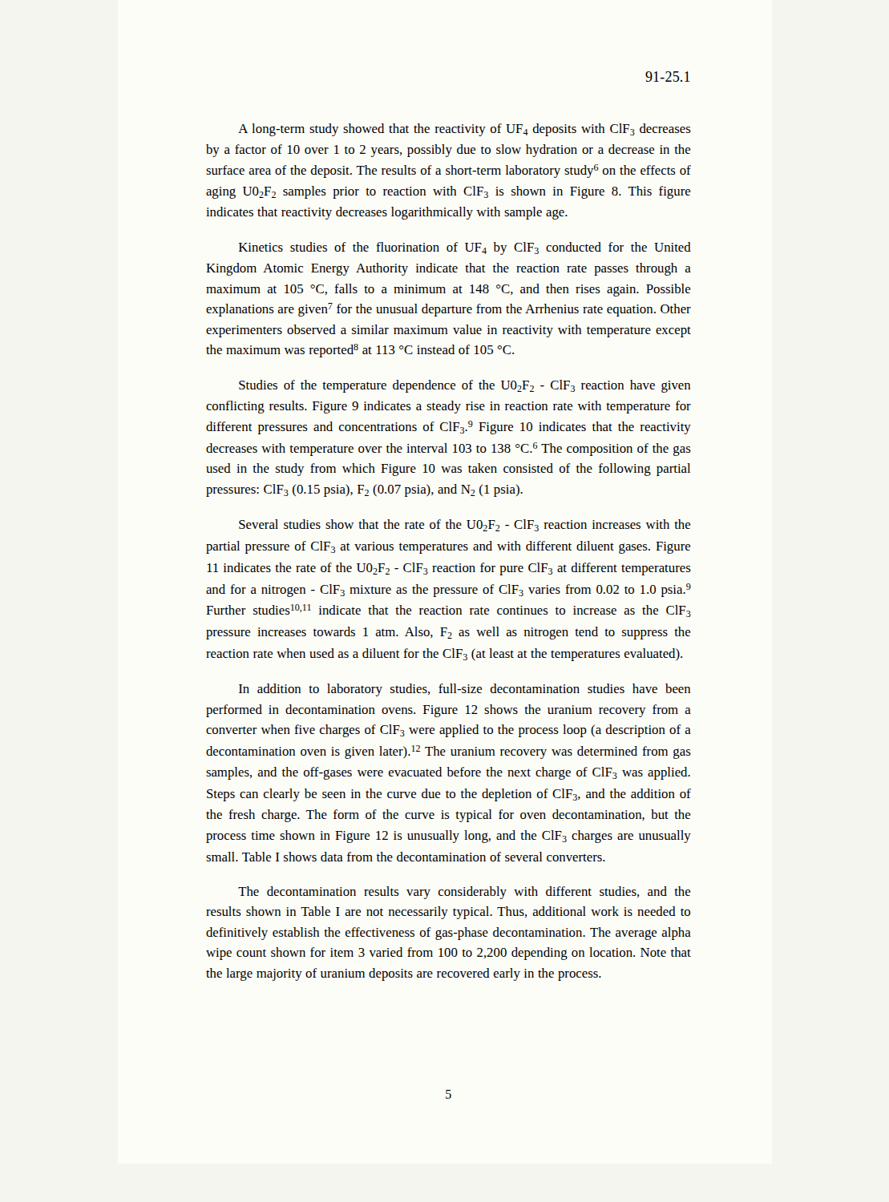91-25.1
A long-term study showed that the reactivity of UF4 deposits with ClF3 decreases by a factor of 10 over 1 to 2 years, possibly due to slow hydration or a decrease in the surface area of the deposit. The results of a short-term laboratory study6 on the effects of aging U02F2 samples prior to reaction with ClF3 is shown in Figure 8. This figure indicates that reactivity decreases logarithmically with sample age.
Kinetics studies of the fluorination of UF4 by ClF3 conducted for the United Kingdom Atomic Energy Authority indicate that the reaction rate passes through a maximum at 105 °C, falls to a minimum at 148 °C, and then rises again. Possible explanations are given7 for the unusual departure from the Arrhenius rate equation. Other experimenters observed a similar maximum value in reactivity with temperature except the maximum was reported8 at 113 °C instead of 105 °C.
Studies of the temperature dependence of the U02F2 - ClF3 reaction have given conflicting results. Figure 9 indicates a steady rise in reaction rate with temperature for different pressures and concentrations of ClF3.9 Figure 10 indicates that the reactivity decreases with temperature over the interval 103 to 138 °C.6 The composition of the gas used in the study from which Figure 10 was taken consisted of the following partial pressures: ClF3 (0.15 psia), F2 (0.07 psia), and N2 (1 psia).
Several studies show that the rate of the U02F2 - ClF3 reaction increases with the partial pressure of ClF3 at various temperatures and with different diluent gases. Figure 11 indicates the rate of the U02F2 - ClF3 reaction for pure ClF3 at different temperatures and for a nitrogen - ClF3 mixture as the pressure of ClF3 varies from 0.02 to 1.0 psia.9 Further studies10,11 indicate that the reaction rate continues to increase as the ClF3 pressure increases towards 1 atm. Also, F2 as well as nitrogen tend to suppress the reaction rate when used as a diluent for the ClF3 (at least at the temperatures evaluated).
In addition to laboratory studies, full-size decontamination studies have been performed in decontamination ovens. Figure 12 shows the uranium recovery from a converter when five charges of ClF3 were applied to the process loop (a description of a decontamination oven is given later).12 The uranium recovery was determined from gas samples, and the off-gases were evacuated before the next charge of ClF3 was applied. Steps can clearly be seen in the curve due to the depletion of ClF3, and the addition of the fresh charge. The form of the curve is typical for oven decontamination, but the process time shown in Figure 12 is unusually long, and the ClF3 charges are unusually small. Table I shows data from the decontamination of several converters.
The decontamination results vary considerably with different studies, and the results shown in Table I are not necessarily typical. Thus, additional work is needed to definitively establish the effectiveness of gas-phase decontamination. The average alpha wipe count shown for item 3 varied from 100 to 2,200 depending on location. Note that the large majority of uranium deposits are recovered early in the process.
5